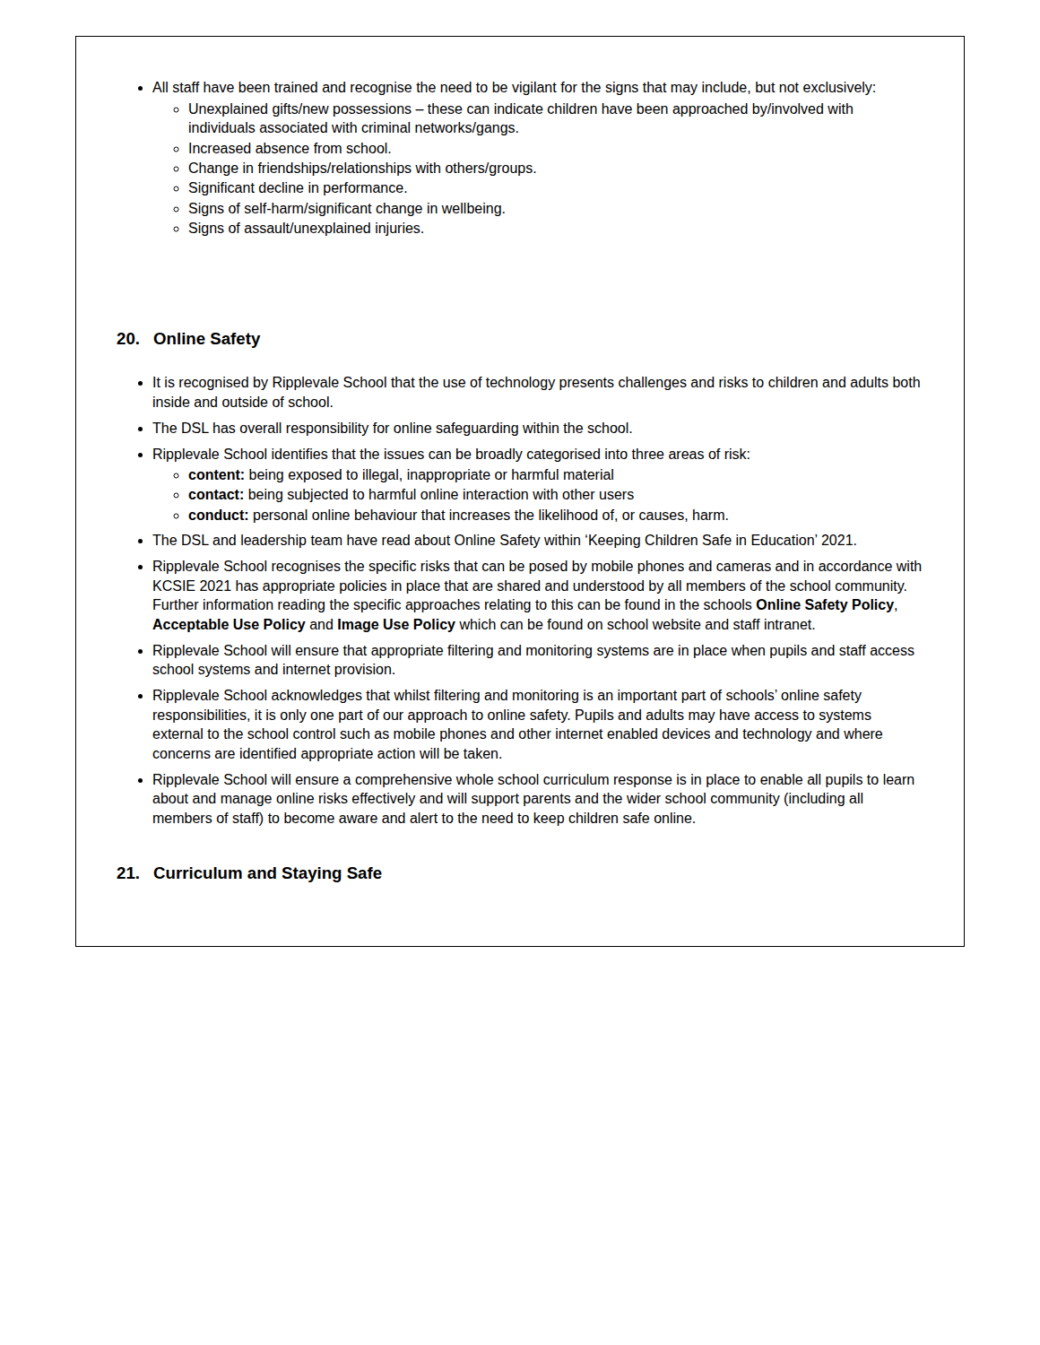All staff have been trained and recognise the need to be vigilant for the signs that may include, but not exclusively:
Unexplained gifts/new possessions – these can indicate children have been approached by/involved with individuals associated with criminal networks/gangs.
Increased absence from school.
Change in friendships/relationships with others/groups.
Significant decline in performance.
Signs of self-harm/significant change in wellbeing.
Signs of assault/unexplained injuries.
20. Online Safety
It is recognised by Ripplevale School that the use of technology presents challenges and risks to children and adults both inside and outside of school.
The DSL has overall responsibility for online safeguarding within the school.
Ripplevale School identifies that the issues can be broadly categorised into three areas of risk:
content: being exposed to illegal, inappropriate or harmful material
contact: being subjected to harmful online interaction with other users
conduct: personal online behaviour that increases the likelihood of, or causes, harm.
The DSL and leadership team have read about Online Safety within ‘Keeping Children Safe in Education’ 2021.
Ripplevale School recognises the specific risks that can be posed by mobile phones and cameras and in accordance with KCSIE 2021 has appropriate policies in place that are shared and understood by all members of the school community. Further information reading the specific approaches relating to this can be found in the schools Online Safety Policy, Acceptable Use Policy and Image Use Policy which can be found on school website and staff intranet.
Ripplevale School will ensure that appropriate filtering and monitoring systems are in place when pupils and staff access school systems and internet provision.
Ripplevale School acknowledges that whilst filtering and monitoring is an important part of schools’ online safety responsibilities, it is only one part of our approach to online safety. Pupils and adults may have access to systems external to the school control such as mobile phones and other internet enabled devices and technology and where concerns are identified appropriate action will be taken.
Ripplevale School will ensure a comprehensive whole school curriculum response is in place to enable all pupils to learn about and manage online risks effectively and will support parents and the wider school community (including all members of staff) to become aware and alert to the need to keep children safe online.
21. Curriculum and Staying Safe